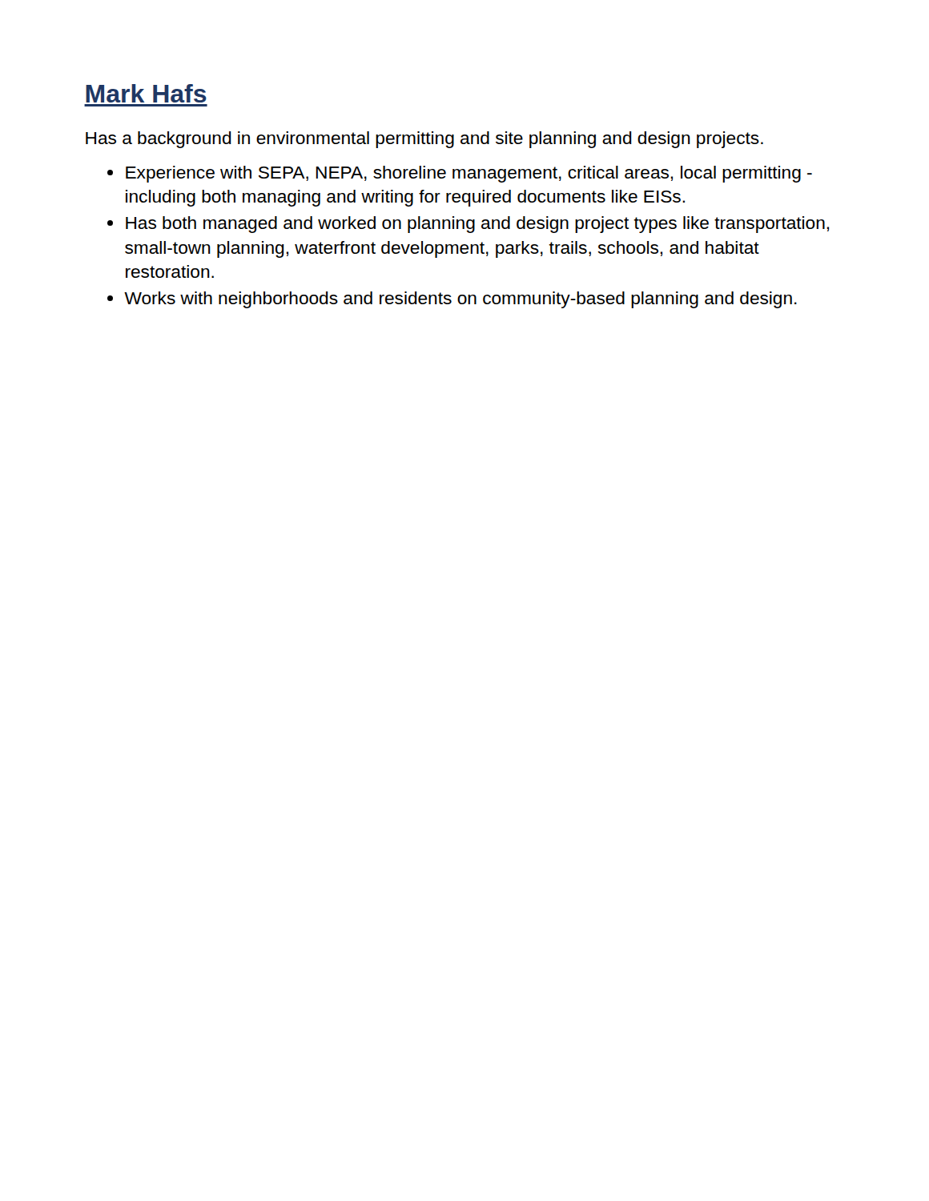Mark Hafs
Has a background in environmental permitting and site planning and design projects.
Experience with SEPA, NEPA, shoreline management, critical areas, local permitting - including both managing and writing for required documents like EISs.
Has both managed and worked on planning and design project types like transportation, small-town planning, waterfront development, parks, trails, schools, and habitat restoration.
Works with neighborhoods and residents on community-based planning and design.